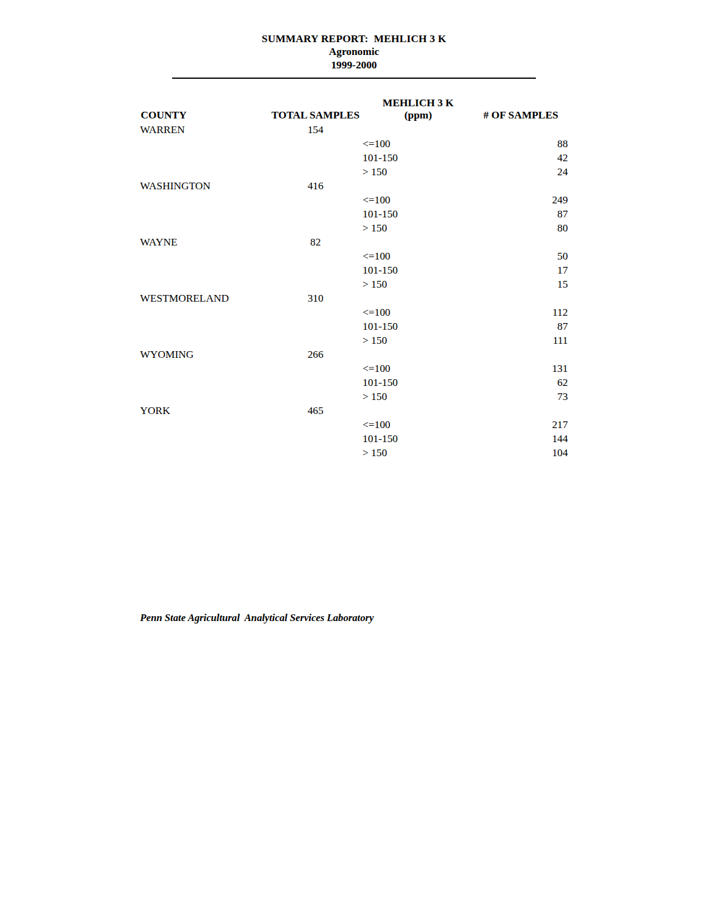SUMMARY REPORT: MEHLICH 3 K
Agronomic
1999-2000
| COUNTY | TOTAL SAMPLES | MEHLICH 3 K (ppm) | # OF SAMPLES |
| WARREN | 154 | | |
| | | <=100 | 88 |
| | | 101-150 | 42 |
| | | > 150 | 24 |
| WASHINGTON | 416 | | |
| | | <=100 | 249 |
| | | 101-150 | 87 |
| | | > 150 | 80 |
| WAYNE | 82 | | |
| | | <=100 | 50 |
| | | 101-150 | 17 |
| | | > 150 | 15 |
| WESTMORELAND | 310 | | |
| | | <=100 | 112 |
| | | 101-150 | 87 |
| | | > 150 | 111 |
| WYOMING | 266 | | |
| | | <=100 | 131 |
| | | 101-150 | 62 |
| | | > 150 | 73 |
| YORK | 465 | | |
| | | <=100 | 217 |
| | | 101-150 | 144 |
| | | > 150 | 104 |
Penn State Agricultural Analytical Services Laboratory